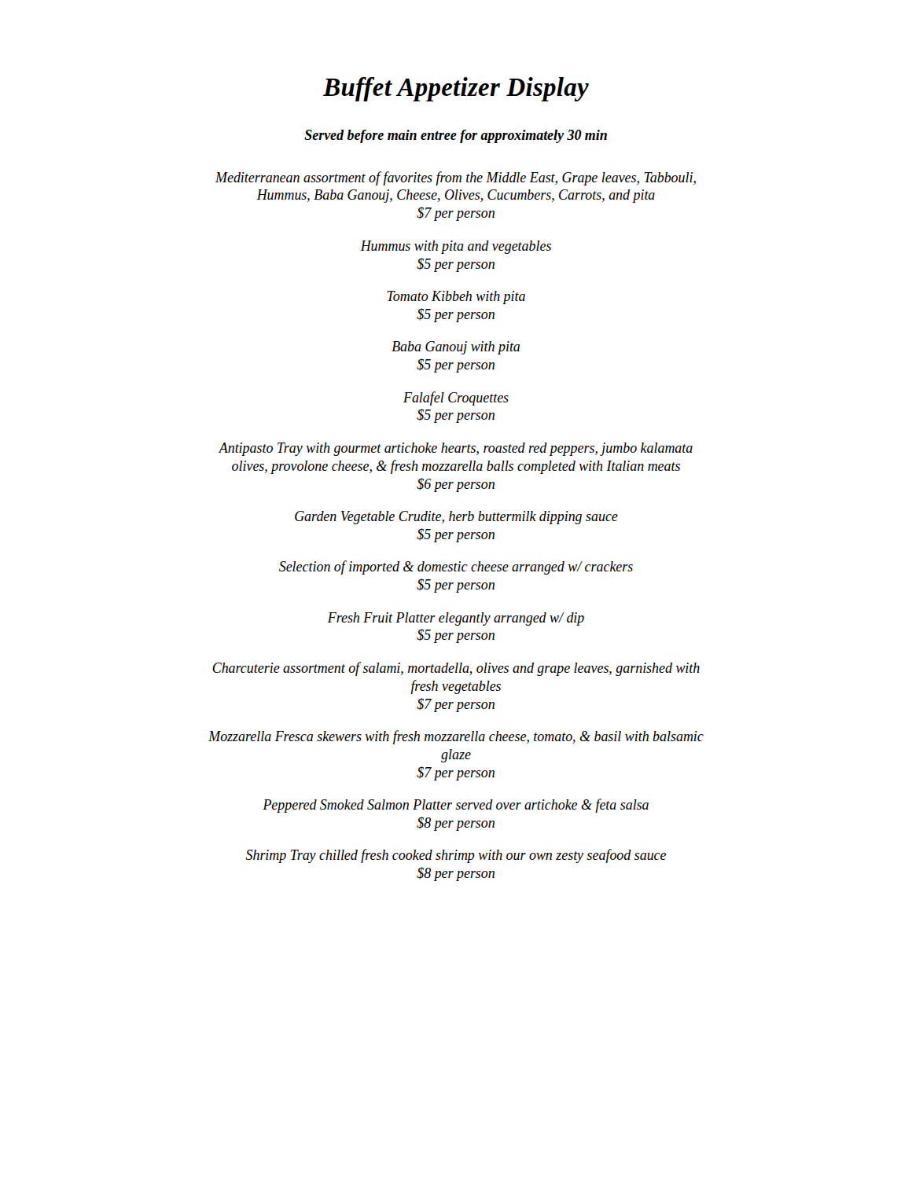Buffet Appetizer Display
Served before main entree for approximately 30 min
Mediterranean assortment of favorites from the Middle East, Grape leaves, Tabbouli, Hummus, Baba Ganouj, Cheese, Olives, Cucumbers, Carrots, and pita $7 per person
Hummus with pita and vegetables $5 per person
Tomato Kibbeh with pita $5 per person
Baba Ganouj with pita $5 per person
Falafel Croquettes $5 per person
Antipasto Tray with gourmet artichoke hearts, roasted red peppers, jumbo kalamata olives, provolone cheese, & fresh mozzarella balls completed with Italian meats $6 per person
Garden Vegetable Crudite, herb buttermilk dipping sauce $5 per person
Selection of imported & domestic cheese arranged w/ crackers $5 per person
Fresh Fruit Platter elegantly arranged w/ dip $5 per person
Charcuterie assortment of salami, mortadella, olives and grape leaves, garnished with fresh vegetables $7 per person
Mozzarella Fresca skewers with fresh mozzarella cheese, tomato, & basil with balsamic glaze $7 per person
Peppered Smoked Salmon Platter served over artichoke & feta salsa $8 per person
Shrimp Tray chilled fresh cooked shrimp with our own zesty seafood sauce $8 per person